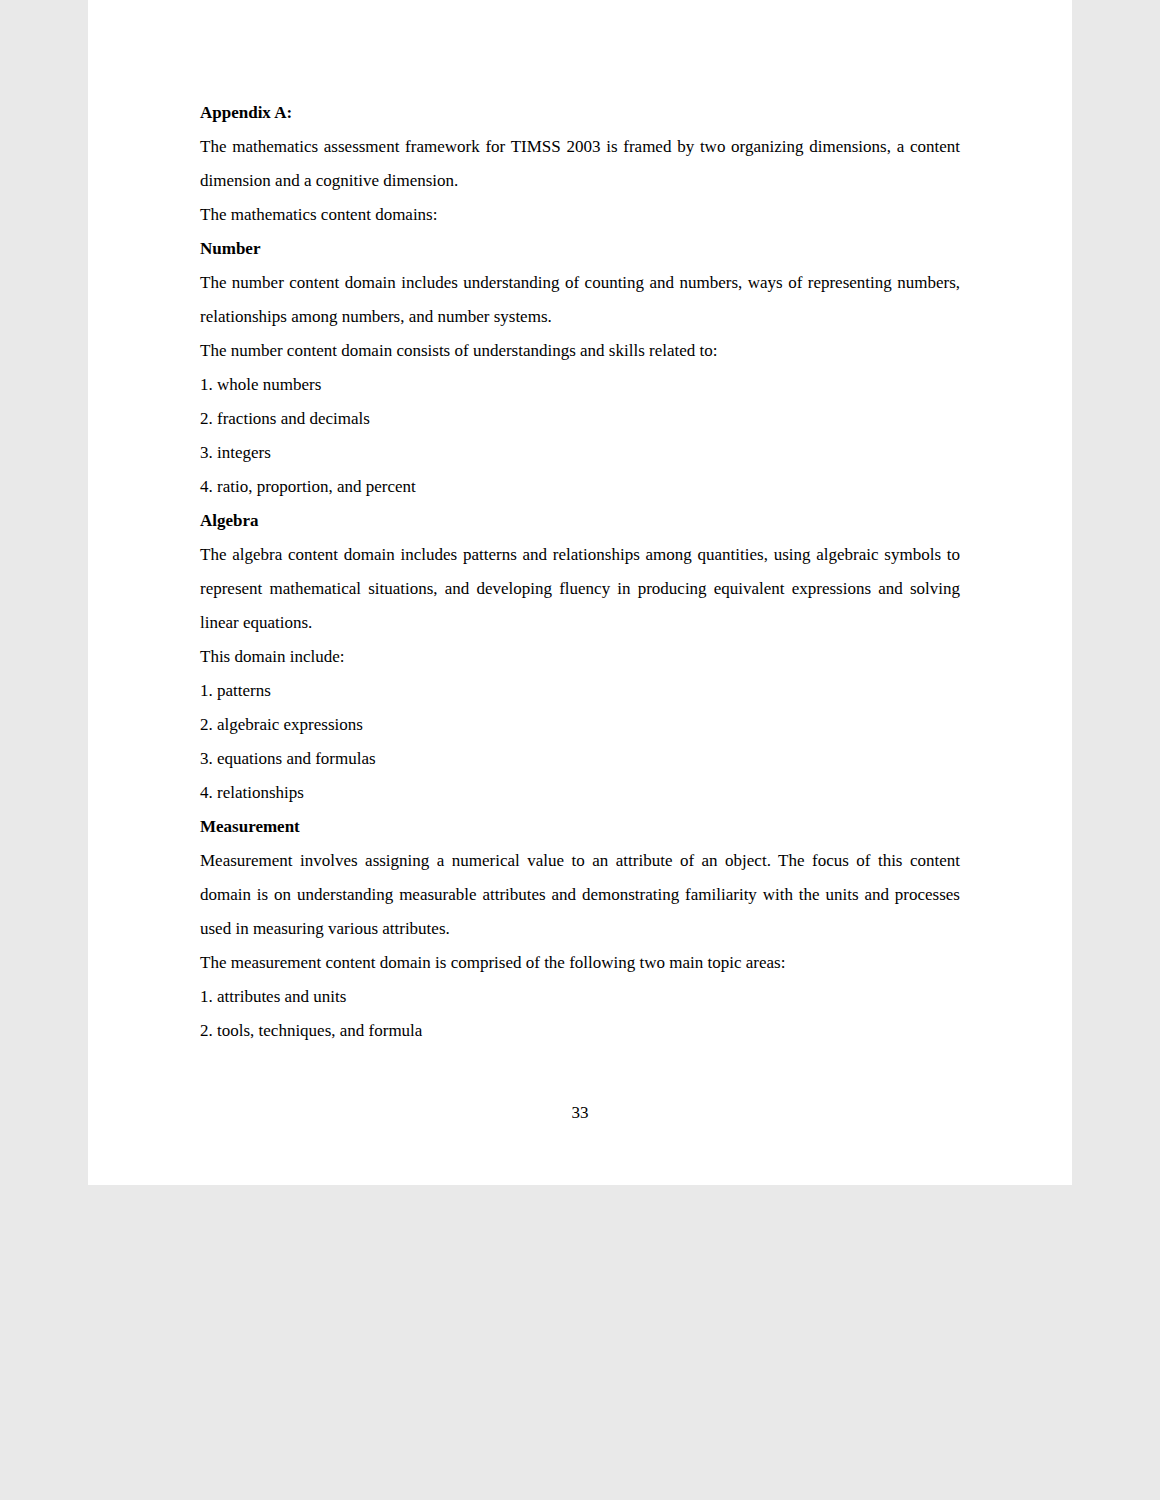Appendix A:
The mathematics assessment framework for TIMSS 2003 is framed by two organizing dimensions, a content dimension and a cognitive dimension.
The mathematics content domains:
Number
The number content domain includes understanding of counting and numbers, ways of representing numbers, relationships among numbers, and number systems.
The number content domain consists of understandings and skills related to:
1. whole numbers
2. fractions and decimals
3. integers
4. ratio, proportion, and percent
Algebra
The algebra content domain includes patterns and relationships among quantities, using algebraic symbols to represent mathematical situations, and developing fluency in producing equivalent expressions and solving linear equations.
This domain include:
1. patterns
2. algebraic expressions
3. equations and formulas
4. relationships
Measurement
Measurement involves assigning a numerical value to an attribute of an object. The focus of this content domain is on understanding measurable attributes and demonstrating familiarity with the units and processes used in measuring various attributes.
The measurement content domain is comprised of the following two main topic areas:
1. attributes and units
2. tools, techniques, and formula
33